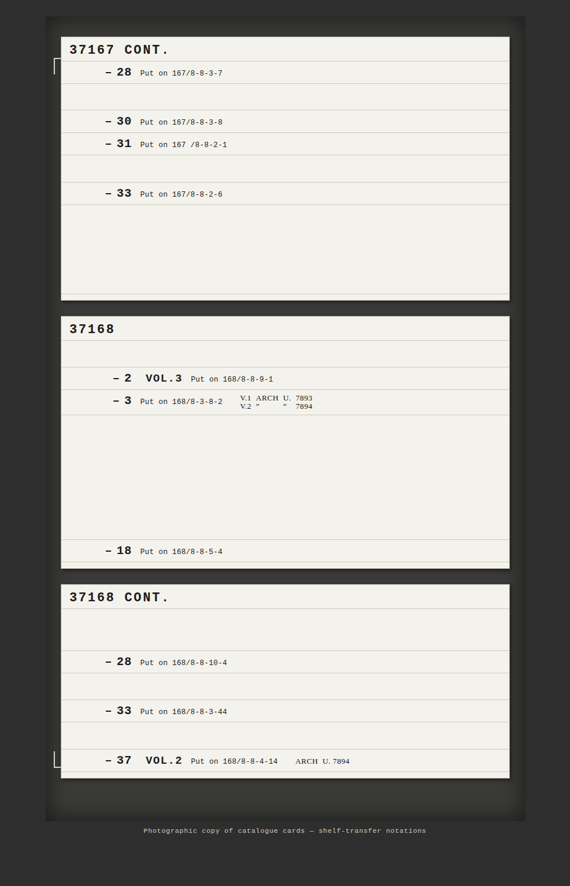37167 CONT.
–28 Put on 167/8-8-3-7
–30 Put on 167/8-8-3-8
–31 Put on 167 /8-8-2-1
–33 Put on 167/8-8-2-6
37168
–2 VOL.3 Put on 168/8-8-9-1
–3 Put on 168/8-3-8-2 V.1
V.2 ARCH
” U.
” 7893
7894
–18 Put on 168/8-8-5-4
37168 CONT.
–28 Put on 168/8-8-10-4
–33 Put on 168/8-8-3-44
–37 VOL.2 Put on 168/8-8-4-14 ARCH U. 7894
Photographic copy of catalogue cards — shelf-transfer notations